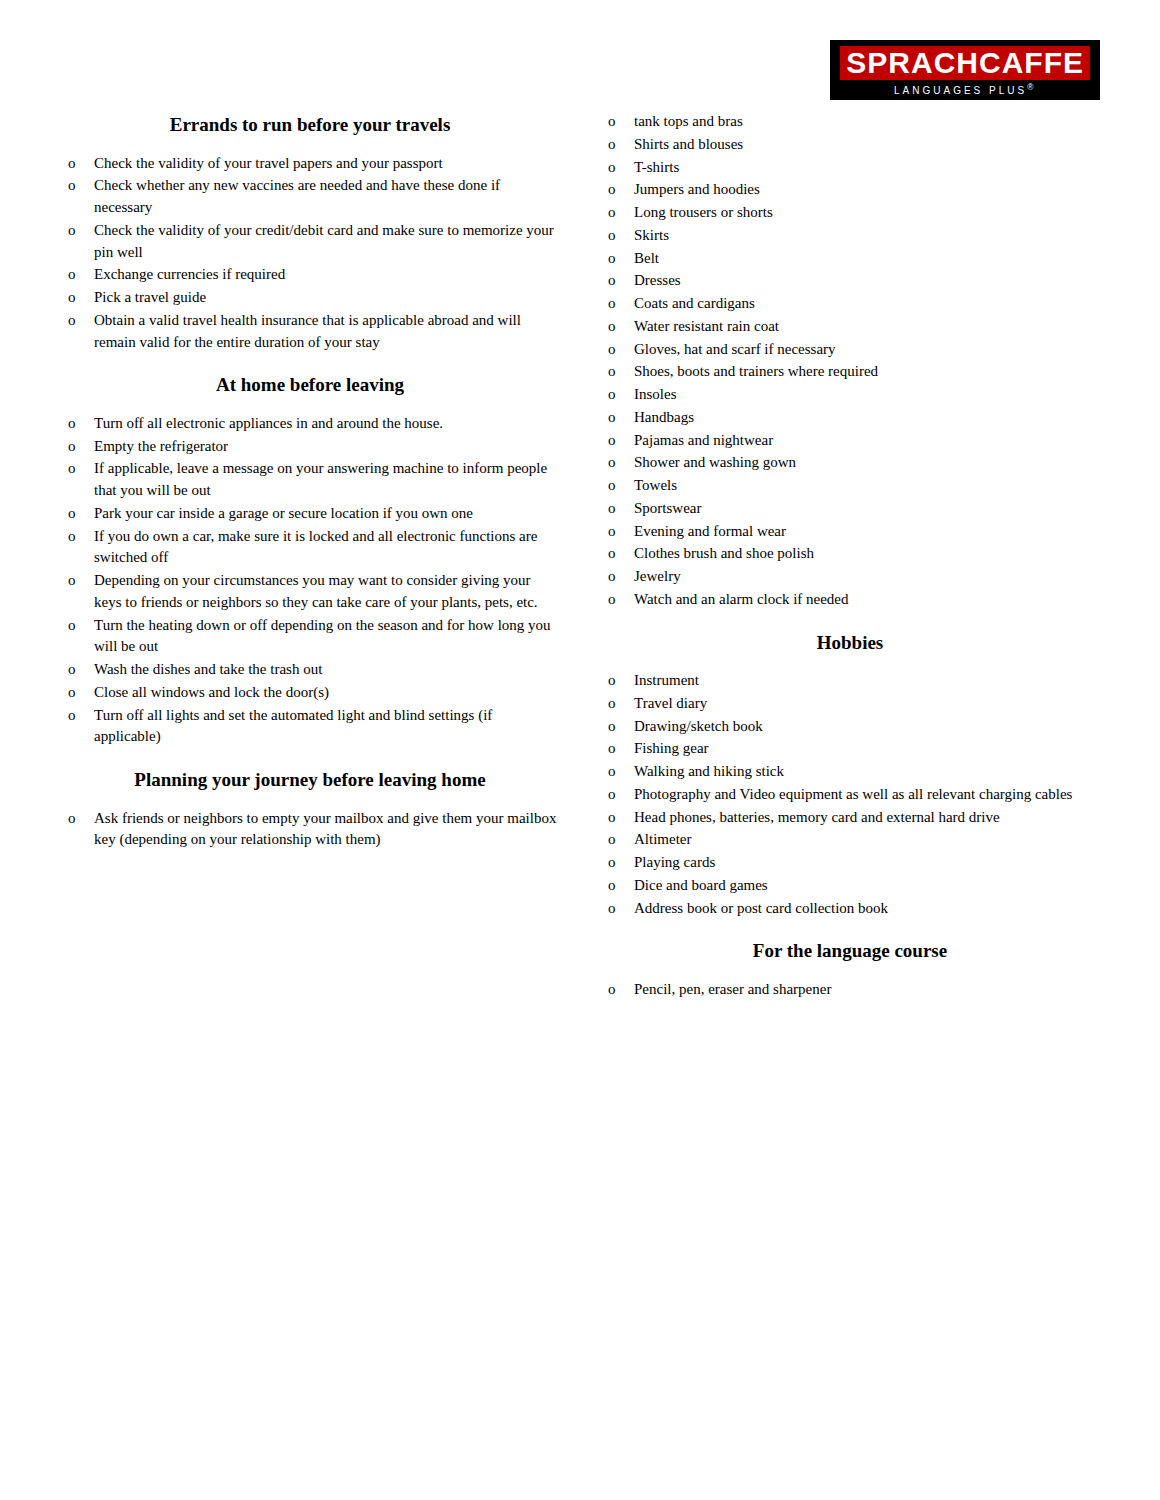SPRACHCAFFE LANGUAGES PLUS®
Errands to run before your travels
Check the validity of your travel papers and your passport
Check whether any new vaccines are needed and have these done if necessary
Check the validity of your credit/debit card and make sure to memorize your pin well
Exchange currencies if required
Pick a travel guide
Obtain a valid travel health insurance that is applicable abroad and will remain valid for the entire duration of your stay
At home before leaving
Turn off all electronic appliances in and around the house.
Empty the refrigerator
If applicable, leave a message on your answering machine to inform people that you will be out
Park your car inside a garage or secure location if you own one
If you do own a car, make sure it is locked and all electronic functions are switched off
Depending on your circumstances you may want to consider giving your keys to friends or neighbors so they can take care of your plants, pets, etc.
Turn the heating down or off depending on the season and for how long you will be out
Wash the dishes and take the trash out
Close all windows and lock the door(s)
Turn off all lights and set the automated light and blind settings (if applicable)
Planning your journey before leaving home
Ask friends or neighbors to empty your mailbox and give them your mailbox key (depending on your relationship with them)
tank tops and bras
Shirts and blouses
T-shirts
Jumpers and hoodies
Long trousers or shorts
Skirts
Belt
Dresses
Coats and cardigans
Water resistant rain coat
Gloves, hat and scarf if necessary
Shoes, boots and trainers where required
Insoles
Handbags
Pajamas and nightwear
Shower and washing gown
Towels
Sportswear
Evening and formal wear
Clothes brush and shoe polish
Jewelry
Watch and an alarm clock if needed
Hobbies
Instrument
Travel diary
Drawing/sketch book
Fishing gear
Walking and hiking stick
Photography and Video equipment as well as all relevant charging cables
Head phones, batteries, memory card and external hard drive
Altimeter
Playing cards
Dice and board games
Address book or post card collection book
For the language course
Pencil, pen, eraser and sharpener